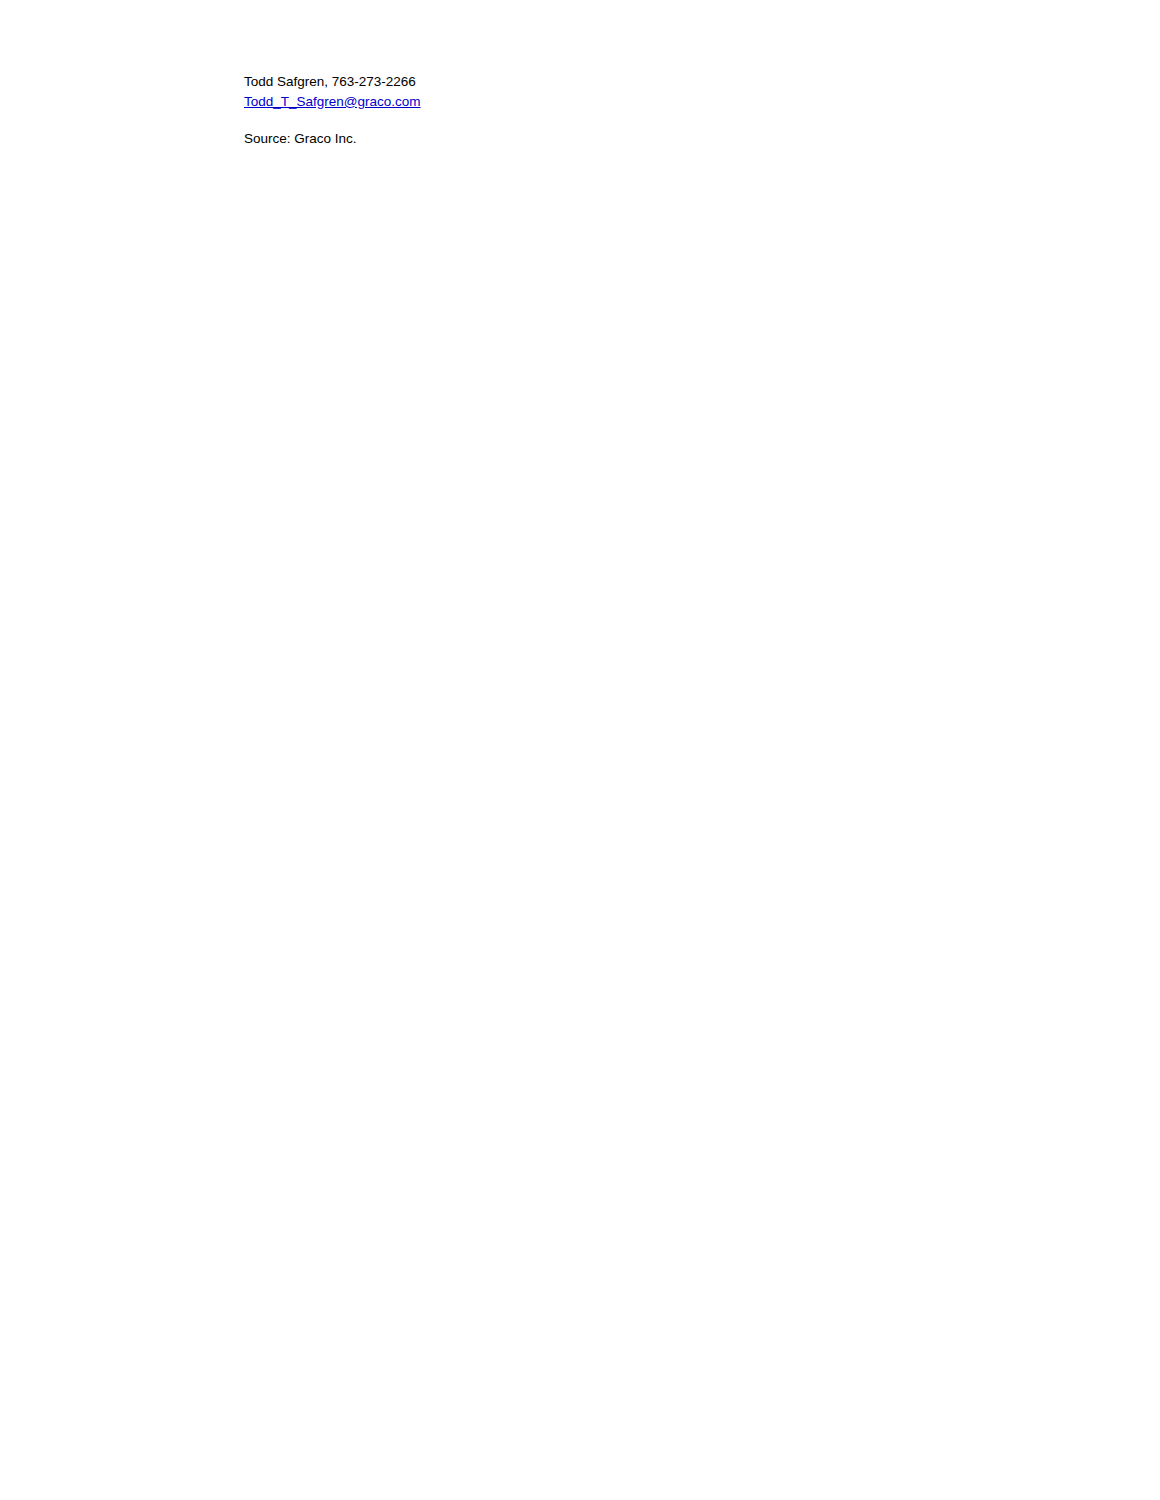Todd Safgren, 763-273-2266
Todd_T_Safgren@graco.com
Source: Graco Inc.